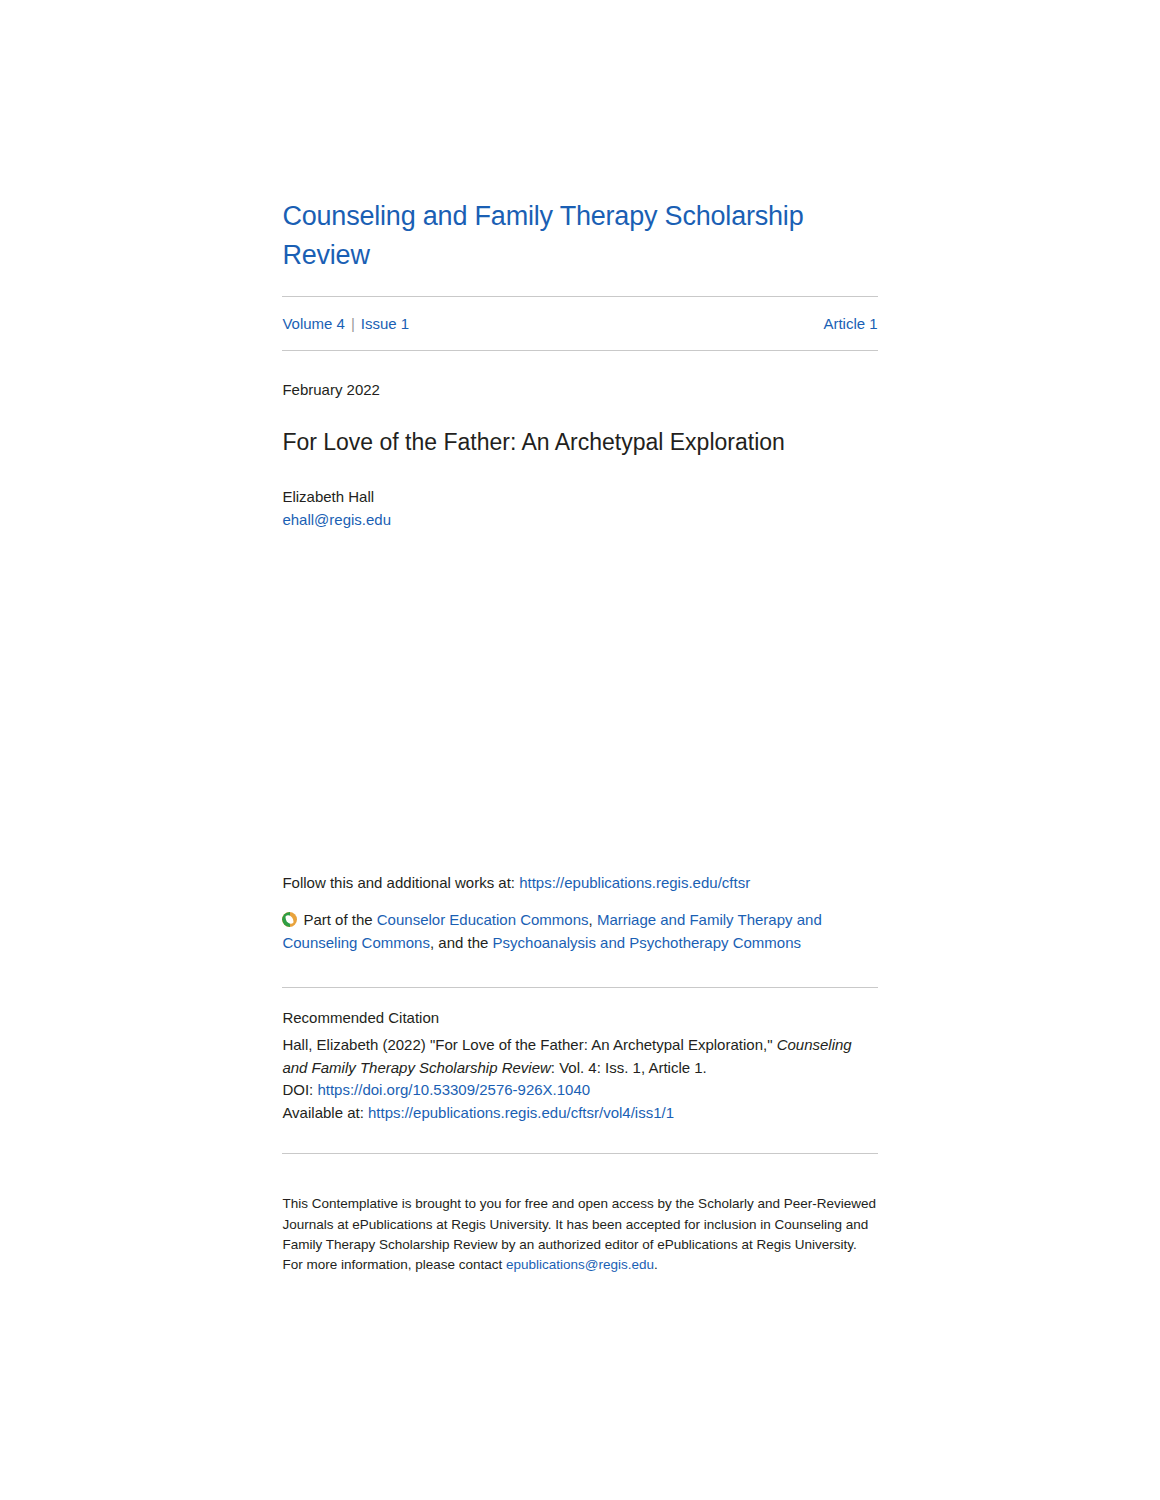Counseling and Family Therapy Scholarship Review
Volume 4|Issue 1
Article 1
February 2022
For Love of the Father: An Archetypal Exploration
Elizabeth Hall
ehall@regis.edu
Follow this and additional works at: https://epublications.regis.edu/cftsr
Part of the Counselor Education Commons, Marriage and Family Therapy and Counseling Commons, and the Psychoanalysis and Psychotherapy Commons
Recommended Citation
Hall, Elizabeth (2022) "For Love of the Father: An Archetypal Exploration," Counseling and Family Therapy Scholarship Review: Vol. 4: Iss. 1, Article 1.
DOI: https://doi.org/10.53309/2576-926X.1040
Available at: https://epublications.regis.edu/cftsr/vol4/iss1/1
This Contemplative is brought to you for free and open access by the Scholarly and Peer-Reviewed Journals at ePublications at Regis University. It has been accepted for inclusion in Counseling and Family Therapy Scholarship Review by an authorized editor of ePublications at Regis University. For more information, please contact epublications@regis.edu.